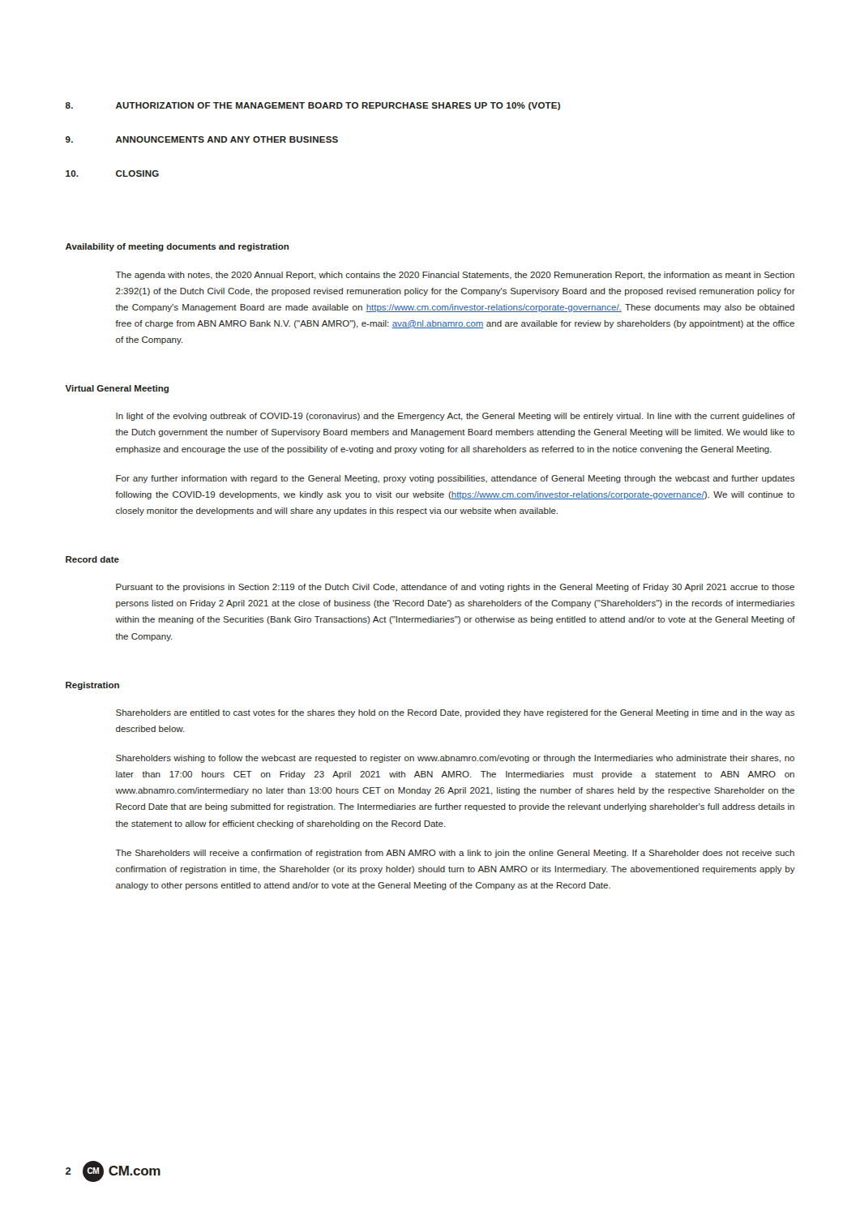8. AUTHORIZATION OF THE MANAGEMENT BOARD TO REPURCHASE SHARES UP TO 10% (VOTE)
9. ANNOUNCEMENTS AND ANY OTHER BUSINESS
10. CLOSING
Availability of meeting documents and registration
The agenda with notes, the 2020 Annual Report, which contains the 2020 Financial Statements, the 2020 Remuneration Report, the information as meant in Section 2:392(1) of the Dutch Civil Code, the proposed revised remuneration policy for the Company's Supervisory Board and the proposed revised remuneration policy for the Company's Management Board are made available on https://www.cm.com/investor-relations/corporate-governance/. These documents may also be obtained free of charge from ABN AMRO Bank N.V. ("ABN AMRO"), e-mail: ava@nl.abnamro.com and are available for review by shareholders (by appointment) at the office of the Company.
Virtual General Meeting
In light of the evolving outbreak of COVID-19 (coronavirus) and the Emergency Act, the General Meeting will be entirely virtual. In line with the current guidelines of the Dutch government the number of Supervisory Board members and Management Board members attending the General Meeting will be limited. We would like to emphasize and encourage the use of the possibility of e-voting and proxy voting for all shareholders as referred to in the notice convening the General Meeting.
For any further information with regard to the General Meeting, proxy voting possibilities, attendance of General Meeting through the webcast and further updates following the COVID-19 developments, we kindly ask you to visit our website (https://www.cm.com/investor-relations/corporate-governance/). We will continue to closely monitor the developments and will share any updates in this respect via our website when available.
Record date
Pursuant to the provisions in Section 2:119 of the Dutch Civil Code, attendance of and voting rights in the General Meeting of Friday 30 April 2021 accrue to those persons listed on Friday 2 April 2021 at the close of business (the 'Record Date') as shareholders of the Company ("Shareholders") in the records of intermediaries within the meaning of the Securities (Bank Giro Transactions) Act ("Intermediaries") or otherwise as being entitled to attend and/or to vote at the General Meeting of the Company.
Registration
Shareholders are entitled to cast votes for the shares they hold on the Record Date, provided they have registered for the General Meeting in time and in the way as described below.
Shareholders wishing to follow the webcast are requested to register on www.abnamro.com/evoting or through the Intermediaries who administrate their shares, no later than 17:00 hours CET on Friday 23 April 2021 with ABN AMRO. The Intermediaries must provide a statement to ABN AMRO on www.abnamro.com/intermediary no later than 13:00 hours CET on Monday 26 April 2021, listing the number of shares held by the respective Shareholder on the Record Date that are being submitted for registration. The Intermediaries are further requested to provide the relevant underlying shareholder's full address details in the statement to allow for efficient checking of shareholding on the Record Date.
The Shareholders will receive a confirmation of registration from ABN AMRO with a link to join the online General Meeting. If a Shareholder does not receive such confirmation of registration in time, the Shareholder (or its proxy holder) should turn to ABN AMRO or its Intermediary. The abovementioned requirements apply by analogy to other persons entitled to attend and/or to vote at the General Meeting of the Company as at the Record Date.
2 CM CM.com